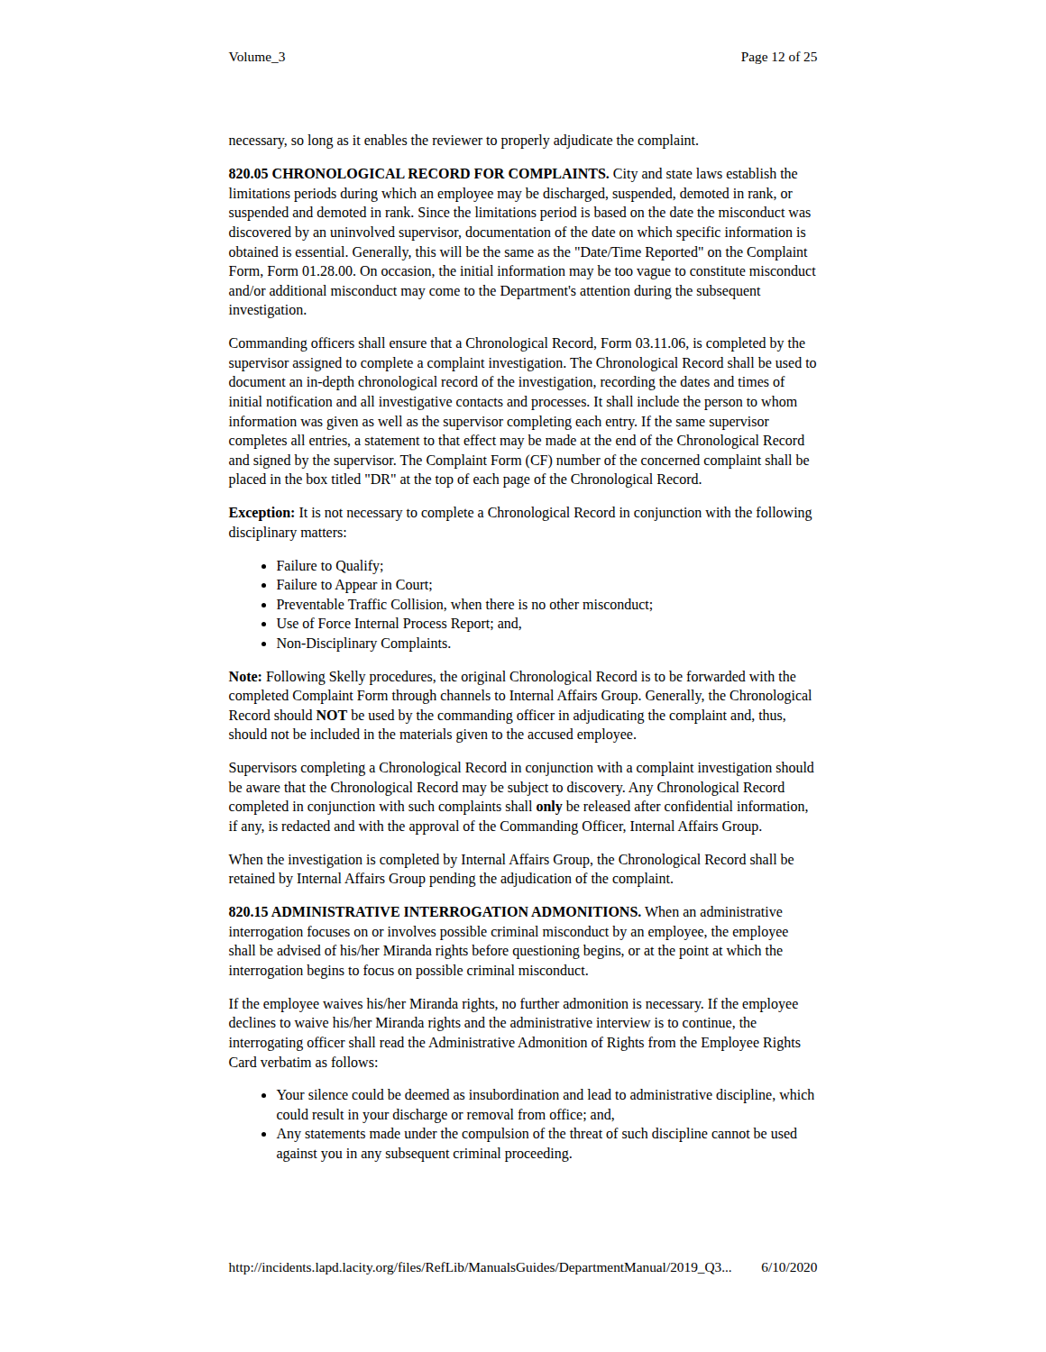Volume_3 Page 12 of 25
necessary, so long as it enables the reviewer to properly adjudicate the complaint.
820.05 CHRONOLOGICAL RECORD FOR COMPLAINTS. City and state laws establish the limitations periods during which an employee may be discharged, suspended, demoted in rank, or suspended and demoted in rank. Since the limitations period is based on the date the misconduct was discovered by an uninvolved supervisor, documentation of the date on which specific information is obtained is essential. Generally, this will be the same as the "Date/Time Reported" on the Complaint Form, Form 01.28.00. On occasion, the initial information may be too vague to constitute misconduct and/or additional misconduct may come to the Department's attention during the subsequent investigation.
Commanding officers shall ensure that a Chronological Record, Form 03.11.06, is completed by the supervisor assigned to complete a complaint investigation. The Chronological Record shall be used to document an in-depth chronological record of the investigation, recording the dates and times of initial notification and all investigative contacts and processes. It shall include the person to whom information was given as well as the supervisor completing each entry. If the same supervisor completes all entries, a statement to that effect may be made at the end of the Chronological Record and signed by the supervisor. The Complaint Form (CF) number of the concerned complaint shall be placed in the box titled "DR" at the top of each page of the Chronological Record.
Exception: It is not necessary to complete a Chronological Record in conjunction with the following disciplinary matters:
Failure to Qualify;
Failure to Appear in Court;
Preventable Traffic Collision, when there is no other misconduct;
Use of Force Internal Process Report; and,
Non-Disciplinary Complaints.
Note: Following Skelly procedures, the original Chronological Record is to be forwarded with the completed Complaint Form through channels to Internal Affairs Group. Generally, the Chronological Record should NOT be used by the commanding officer in adjudicating the complaint and, thus, should not be included in the materials given to the accused employee.
Supervisors completing a Chronological Record in conjunction with a complaint investigation should be aware that the Chronological Record may be subject to discovery. Any Chronological Record completed in conjunction with such complaints shall only be released after confidential information, if any, is redacted and with the approval of the Commanding Officer, Internal Affairs Group.
When the investigation is completed by Internal Affairs Group, the Chronological Record shall be retained by Internal Affairs Group pending the adjudication of the complaint.
820.15 ADMINISTRATIVE INTERROGATION ADMONITIONS. When an administrative interrogation focuses on or involves possible criminal misconduct by an employee, the employee shall be advised of his/her Miranda rights before questioning begins, or at the point at which the interrogation begins to focus on possible criminal misconduct.
If the employee waives his/her Miranda rights, no further admonition is necessary. If the employee declines to waive his/her Miranda rights and the administrative interview is to continue, the interrogating officer shall read the Administrative Admonition of Rights from the Employee Rights Card verbatim as follows:
Your silence could be deemed as insubordination and lead to administrative discipline, which could result in your discharge or removal from office; and,
Any statements made under the compulsion of the threat of such discipline cannot be used against you in any subsequent criminal proceeding.
http://incidents.lapd.lacity.org/files/RefLib/ManualsGuides/DepartmentManual/2019_Q3... 6/10/2020